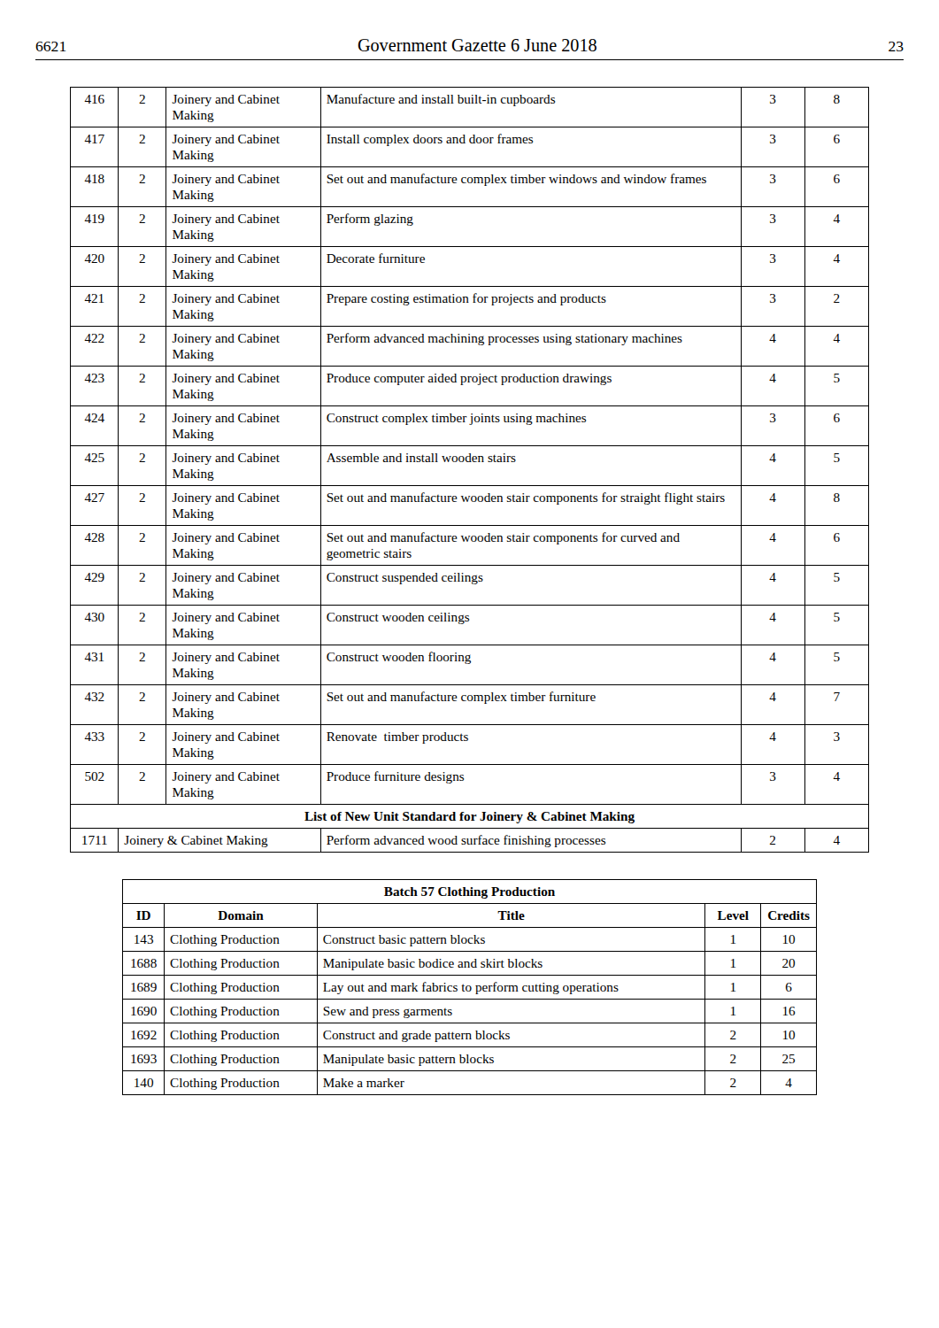6621 Government Gazette 6 June 2018 23
| 416 | 2 | Joinery and Cabinet Making | Manufacture and install built-in cupboards | 3 | 8 |
| 417 | 2 | Joinery and Cabinet Making | Install complex doors and door frames | 3 | 6 |
| 418 | 2 | Joinery and Cabinet Making | Set out and manufacture complex timber windows and window frames | 3 | 6 |
| 419 | 2 | Joinery and Cabinet Making | Perform glazing | 3 | 4 |
| 420 | 2 | Joinery and Cabinet Making | Decorate furniture | 3 | 4 |
| 421 | 2 | Joinery and Cabinet Making | Prepare costing estimation for projects and products | 3 | 2 |
| 422 | 2 | Joinery and Cabinet Making | Perform advanced machining processes using stationary machines | 4 | 4 |
| 423 | 2 | Joinery and Cabinet Making | Produce computer aided project production drawings | 4 | 5 |
| 424 | 2 | Joinery and Cabinet Making | Construct complex timber joints using machines | 3 | 6 |
| 425 | 2 | Joinery and Cabinet Making | Assemble and install wooden stairs | 4 | 5 |
| 427 | 2 | Joinery and Cabinet Making | Set out and manufacture wooden stair components for straight flight stairs | 4 | 8 |
| 428 | 2 | Joinery and Cabinet Making | Set out and manufacture wooden stair components for curved and geometric stairs | 4 | 6 |
| 429 | 2 | Joinery and Cabinet Making | Construct suspended ceilings | 4 | 5 |
| 430 | 2 | Joinery and Cabinet Making | Construct wooden ceilings | 4 | 5 |
| 431 | 2 | Joinery and Cabinet Making | Construct wooden flooring | 4 | 5 |
| 432 | 2 | Joinery and Cabinet Making | Set out and manufacture complex timber furniture | 4 | 7 |
| 433 | 2 | Joinery and Cabinet Making | Renovate timber products | 4 | 3 |
| 502 | 2 | Joinery and Cabinet Making | Produce furniture designs | 3 | 4 |
| List of New Unit Standard for Joinery & Cabinet Making |
| 1711 | Joinery & Cabinet Making | Perform advanced wood surface finishing processes | 2 | 4 |
| Batch 57 Clothing Production |
| ID | Domain | Title | Level | Credits |
| 143 | Clothing Production | Construct basic pattern blocks | 1 | 10 |
| 1688 | Clothing Production | Manipulate basic bodice and skirt blocks | 1 | 20 |
| 1689 | Clothing Production | Lay out and mark fabrics to perform cutting operations | 1 | 6 |
| 1690 | Clothing Production | Sew and press garments | 1 | 16 |
| 1692 | Clothing Production | Construct and grade pattern blocks | 2 | 10 |
| 1693 | Clothing Production | Manipulate basic pattern blocks | 2 | 25 |
| 140 | Clothing Production | Make a marker | 2 | 4 |